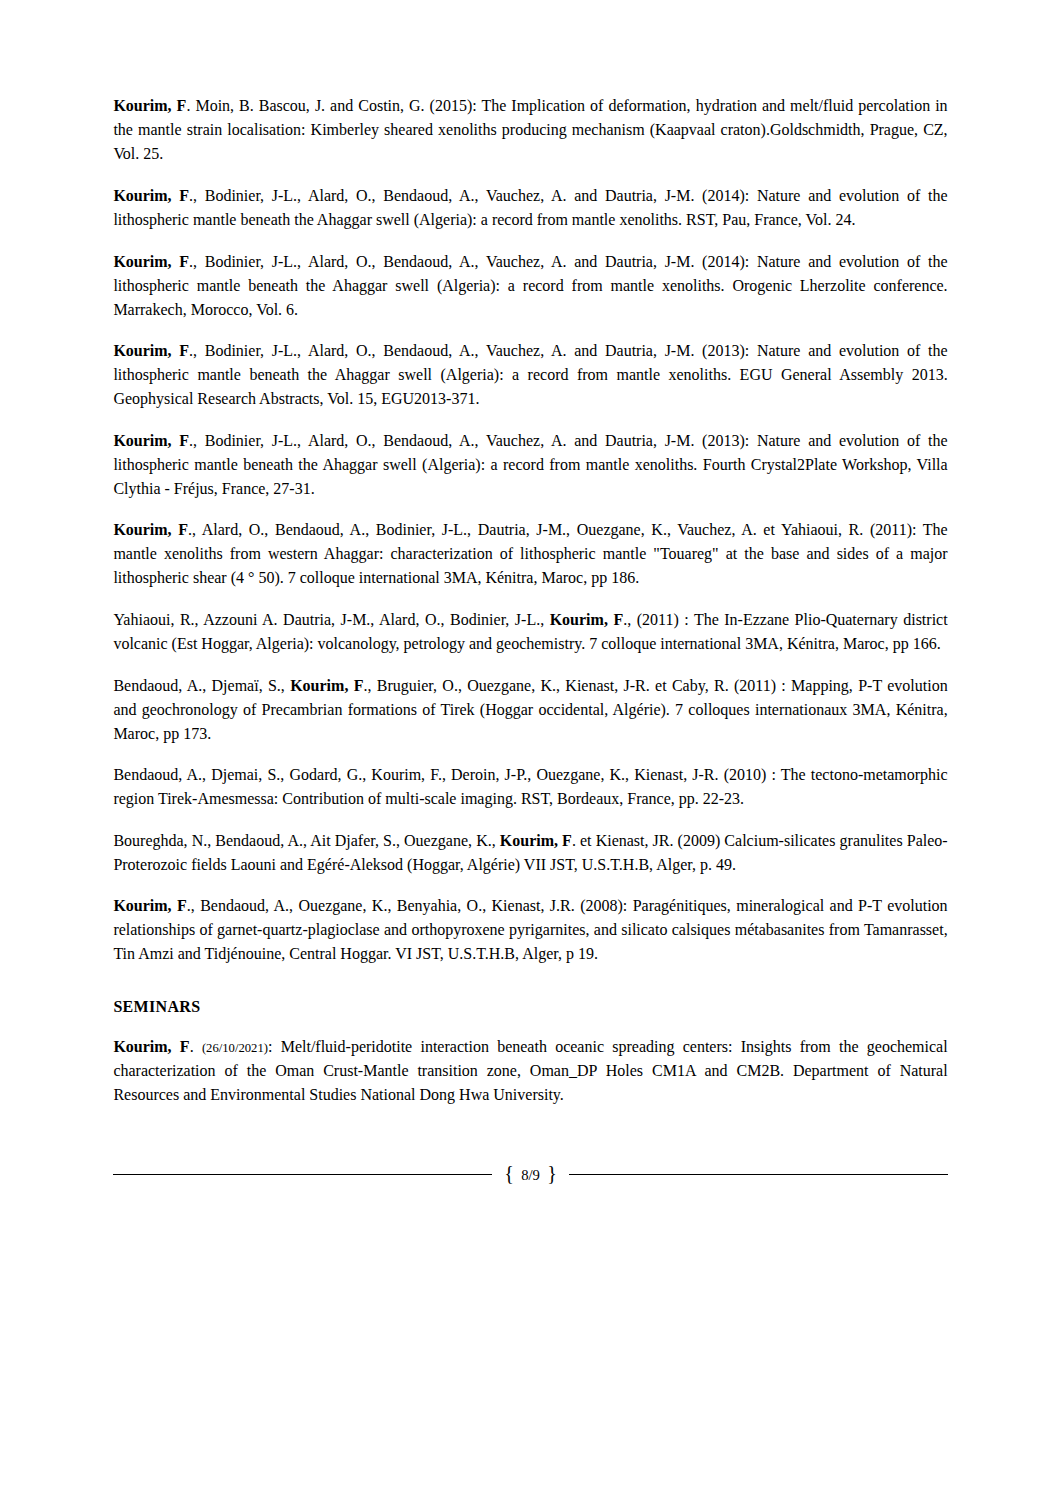Kourim, F. Moin, B. Bascou, J. and Costin, G. (2015): The Implication of deformation, hydration and melt/fluid percolation in the mantle strain localisation: Kimberley sheared xenoliths producing mechanism (Kaapvaal craton).Goldschmidth, Prague, CZ, Vol. 25.
Kourim, F., Bodinier, J-L., Alard, O., Bendaoud, A., Vauchez, A. and Dautria, J-M. (2014): Nature and evolution of the lithospheric mantle beneath the Ahaggar swell (Algeria): a record from mantle xenoliths. RST, Pau, France, Vol. 24.
Kourim, F., Bodinier, J-L., Alard, O., Bendaoud, A., Vauchez, A. and Dautria, J-M. (2014): Nature and evolution of the lithospheric mantle beneath the Ahaggar swell (Algeria): a record from mantle xenoliths. Orogenic Lherzolite conference. Marrakech, Morocco, Vol. 6.
Kourim, F., Bodinier, J-L., Alard, O., Bendaoud, A., Vauchez, A. and Dautria, J-M. (2013): Nature and evolution of the lithospheric mantle beneath the Ahaggar swell (Algeria): a record from mantle xenoliths. EGU General Assembly 2013. Geophysical Research Abstracts, Vol. 15, EGU2013-371.
Kourim, F., Bodinier, J-L., Alard, O., Bendaoud, A., Vauchez, A. and Dautria, J-M. (2013): Nature and evolution of the lithospheric mantle beneath the Ahaggar swell (Algeria): a record from mantle xenoliths. Fourth Crystal2Plate Workshop, Villa Clythia - Fréjus, France, 27-31.
Kourim, F., Alard, O., Bendaoud, A., Bodinier, J-L., Dautria, J-M., Ouezgane, K., Vauchez, A. et Yahiaoui, R. (2011): The mantle xenoliths from western Ahaggar: characterization of lithospheric mantle "Touareg" at the base and sides of a major lithospheric shear (4 ° 50). 7 colloque international 3MA, Kénitra, Maroc, pp 186.
Yahiaoui, R., Azzouni A. Dautria, J-M., Alard, O., Bodinier, J-L., Kourim, F., (2011) : The In-Ezzane Plio-Quaternary district volcanic (Est Hoggar, Algeria): volcanology, petrology and geochemistry. 7 colloque international 3MA, Kénitra, Maroc, pp 166.
Bendaoud, A., Djemaï, S., Kourim, F., Bruguier, O., Ouezgane, K., Kienast, J-R. et Caby, R. (2011) : Mapping, P-T evolution and geochronology of Precambrian formations of Tirek (Hoggar occidental, Algérie). 7 colloques internationaux 3MA, Kénitra, Maroc, pp 173.
Bendaoud, A., Djemai, S., Godard, G., Kourim, F., Deroin, J-P., Ouezgane, K., Kienast, J-R. (2010) : The tectono-metamorphic region Tirek-Amesmessa: Contribution of multi-scale imaging. RST, Bordeaux, France, pp. 22-23.
Boureghda, N., Bendaoud, A., Ait Djafer, S., Ouezgane, K., Kourim, F. et Kienast, JR. (2009) Calcium-silicates granulites Paleo-Proterozoic fields Laouni and Egéré-Aleksod (Hoggar, Algérie) VII JST, U.S.T.H.B, Alger, p. 49.
Kourim, F., Bendaoud, A., Ouezgane, K., Benyahia, O., Kienast, J.R. (2008): Paragénitiques, mineralogical and P-T evolution relationships of garnet-quartz-plagioclase and orthopyroxene pyrigarnites, and silicato calsiques métabasanites from Tamanrasset, Tin Amzi and Tidjénouine, Central Hoggar. VI JST, U.S.T.H.B, Alger, p 19.
SEMINARS
Kourim, F. (26/10/2021): Melt/fluid-peridotite interaction beneath oceanic spreading centers: Insights from the geochemical characterization of the Oman Crust-Mantle transition zone, Oman_DP Holes CM1A and CM2B. Department of Natural Resources and Environmental Studies National Dong Hwa University.
{ 8/9 }